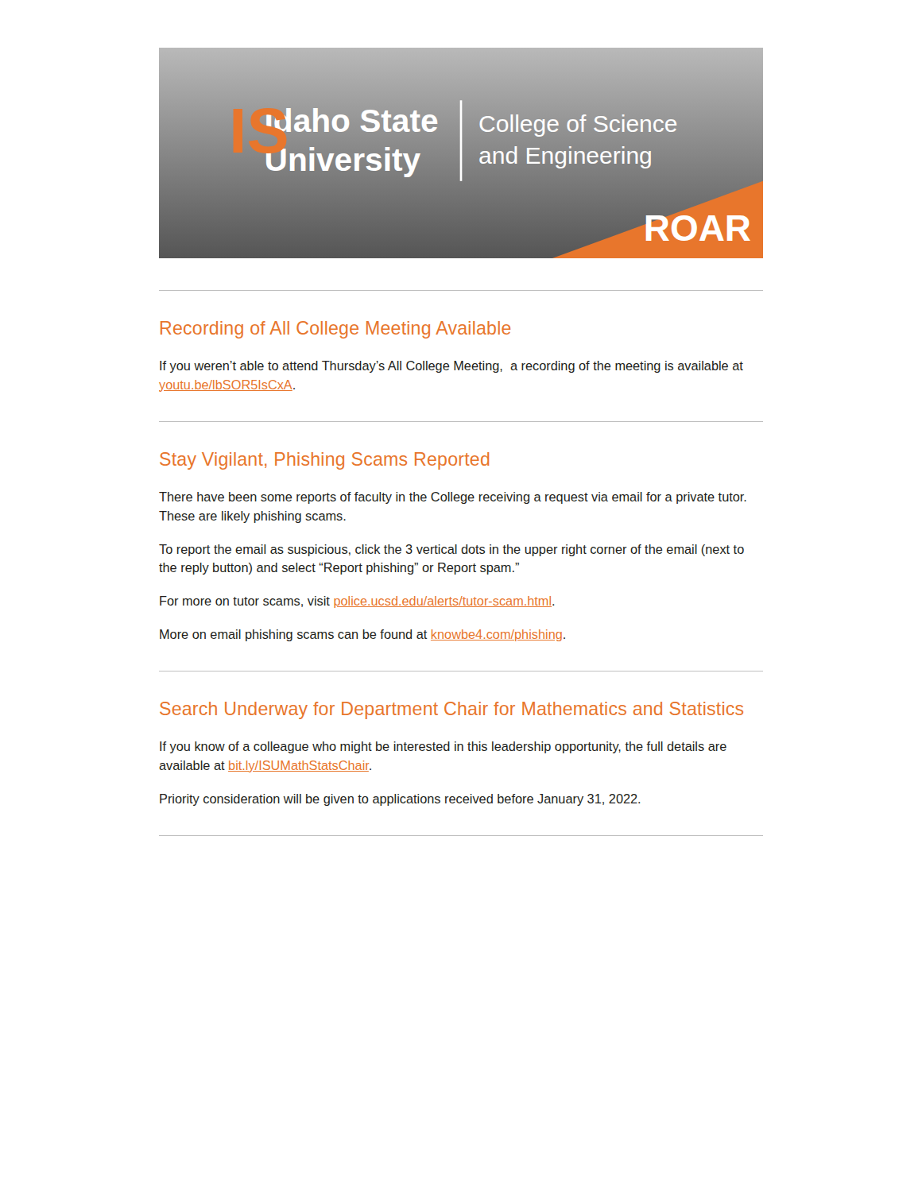Recording of All College Meeting Available
If you weren’t able to attend Thursday’s All College Meeting, a recording of the meeting is available at youtu.be/lbSOR5IsCxA.
Stay Vigilant, Phishing Scams Reported
There have been some reports of faculty in the College receiving a request via email for a private tutor. These are likely phishing scams.
To report the email as suspicious, click the 3 vertical dots in the upper right corner of the email (next to the reply button) and select “Report phishing” or Report spam.”
For more on tutor scams, visit police.ucsd.edu/alerts/tutor-scam.html.
More on email phishing scams can be found at knowbe4.com/phishing.
Search Underway for Department Chair for Mathematics and Statistics
If you know of a colleague who might be interested in this leadership opportunity, the full details are available at bit.ly/ISUMathStatsChair.
Priority consideration will be given to applications received before January 31, 2022.